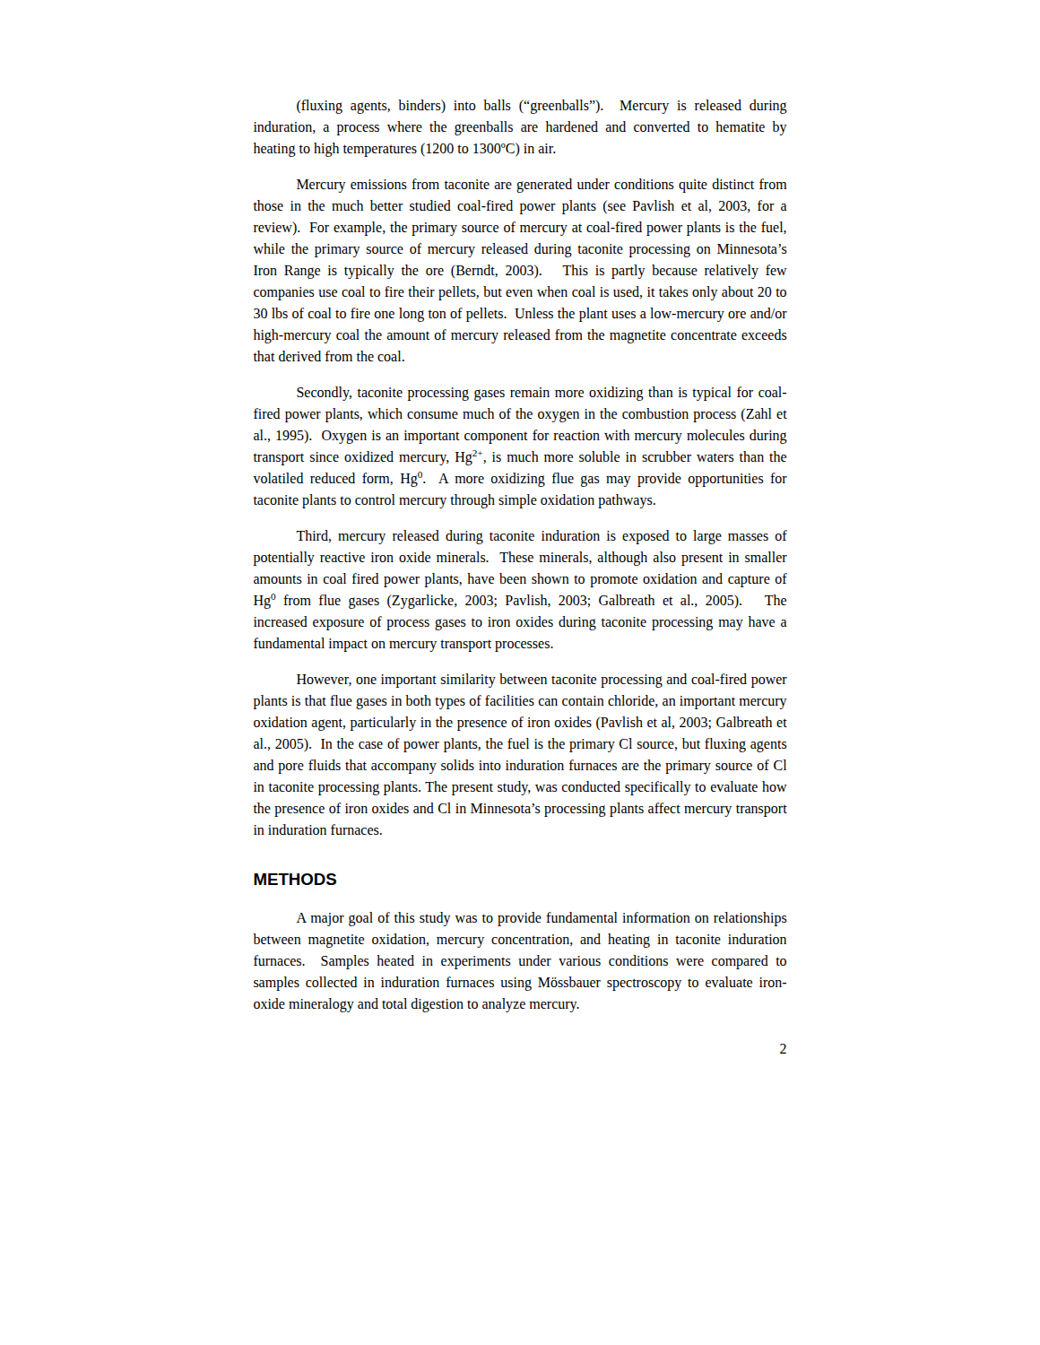(fluxing agents, binders) into balls (“greenballs”). Mercury is released during induration, a process where the greenballs are hardened and converted to hematite by heating to high temperatures (1200 to 1300ºC) in air.
Mercury emissions from taconite are generated under conditions quite distinct from those in the much better studied coal-fired power plants (see Pavlish et al, 2003, for a review). For example, the primary source of mercury at coal-fired power plants is the fuel, while the primary source of mercury released during taconite processing on Minnesota’s Iron Range is typically the ore (Berndt, 2003). This is partly because relatively few companies use coal to fire their pellets, but even when coal is used, it takes only about 20 to 30 lbs of coal to fire one long ton of pellets. Unless the plant uses a low-mercury ore and/or high-mercury coal the amount of mercury released from the magnetite concentrate exceeds that derived from the coal.
Secondly, taconite processing gases remain more oxidizing than is typical for coal-fired power plants, which consume much of the oxygen in the combustion process (Zahl et al., 1995). Oxygen is an important component for reaction with mercury molecules during transport since oxidized mercury, Hg2+, is much more soluble in scrubber waters than the volatiled reduced form, Hg0. A more oxidizing flue gas may provide opportunities for taconite plants to control mercury through simple oxidation pathways.
Third, mercury released during taconite induration is exposed to large masses of potentially reactive iron oxide minerals. These minerals, although also present in smaller amounts in coal fired power plants, have been shown to promote oxidation and capture of Hg0 from flue gases (Zygarlicke, 2003; Pavlish, 2003; Galbreath et al., 2005). The increased exposure of process gases to iron oxides during taconite processing may have a fundamental impact on mercury transport processes.
However, one important similarity between taconite processing and coal-fired power plants is that flue gases in both types of facilities can contain chloride, an important mercury oxidation agent, particularly in the presence of iron oxides (Pavlish et al, 2003; Galbreath et al., 2005). In the case of power plants, the fuel is the primary Cl source, but fluxing agents and pore fluids that accompany solids into induration furnaces are the primary source of Cl in taconite processing plants. The present study, was conducted specifically to evaluate how the presence of iron oxides and Cl in Minnesota’s processing plants affect mercury transport in induration furnaces.
METHODS
A major goal of this study was to provide fundamental information on relationships between magnetite oxidation, mercury concentration, and heating in taconite induration furnaces. Samples heated in experiments under various conditions were compared to samples collected in induration furnaces using Mössbauer spectroscopy to evaluate iron-oxide mineralogy and total digestion to analyze mercury.
2